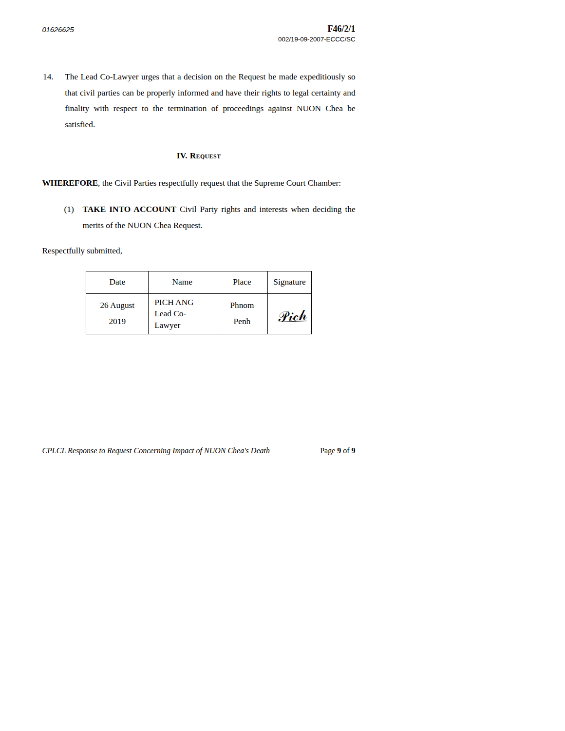01626625
F46/2/1
002/19-09-2007-ECCC/SC
14.
The Lead Co-Lawyer urges that a decision on the Request be made expeditiously so that civil parties can be properly informed and have their rights to legal certainty and finality with respect to the termination of proceedings against NUON Chea be satisfied.
IV. Request
WHEREFORE, the Civil Parties respectfully request that the Supreme Court Chamber:
(1)
TAKE INTO ACCOUNT Civil Party rights and interests when deciding the merits of the NUON Chea Request.
Respectfully submitted,
| Date | Name | Place | Signature |
| --- | --- | --- | --- |
| 26 August 2019 | PICH ANG Lead Co-Lawyer | Phnom Penh | 𝒫𝒾𝒸𝒽 |
CPLCL Response to Request Concerning Impact of NUON Chea's Death Page 9 of 9